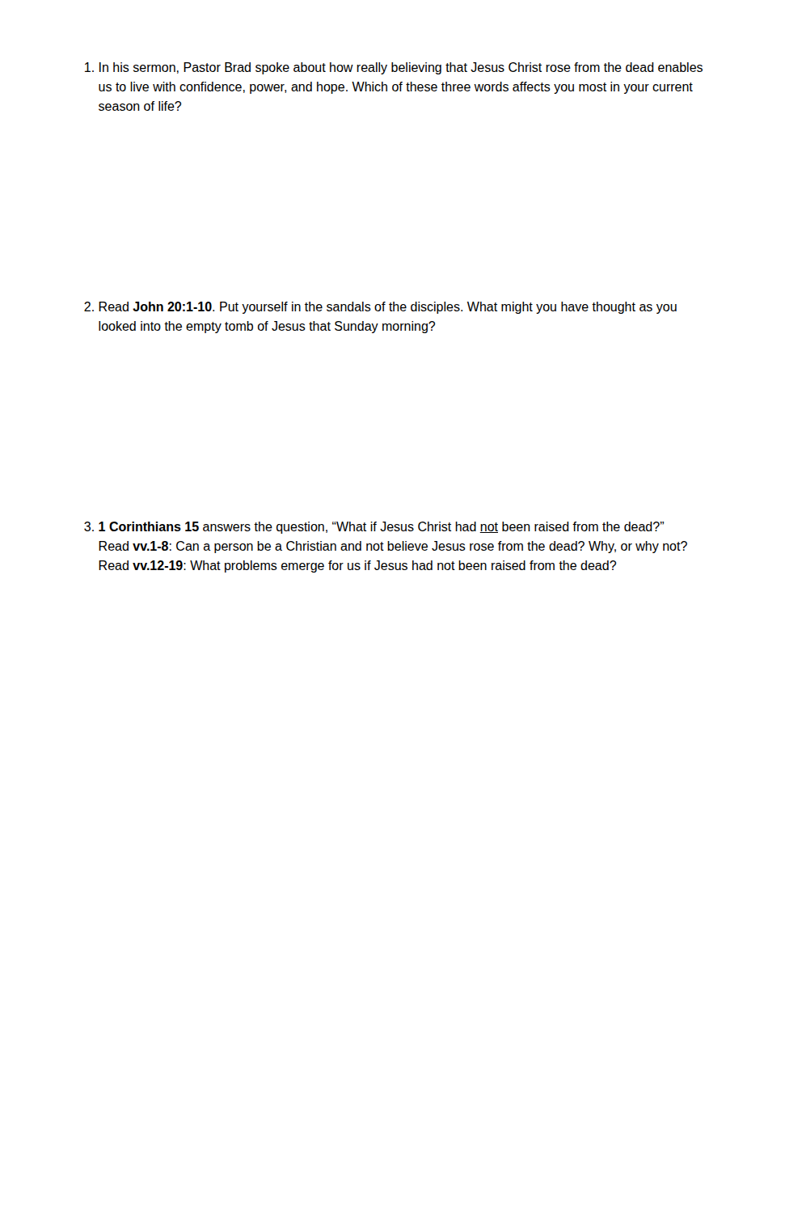In his sermon, Pastor Brad spoke about how really believing that Jesus Christ rose from the dead enables us to live with confidence, power, and hope. Which of these three words affects you most in your current season of life?
Read John 20:1-10. Put yourself in the sandals of the disciples. What might you have thought as you looked into the empty tomb of Jesus that Sunday morning?
1 Corinthians 15 answers the question, “What if Jesus Christ had not been raised from the dead?”
Read vv.1-8: Can a person be a Christian and not believe Jesus rose from the dead? Why, or why not?
Read vv.12-19: What problems emerge for us if Jesus had not been raised from the dead?